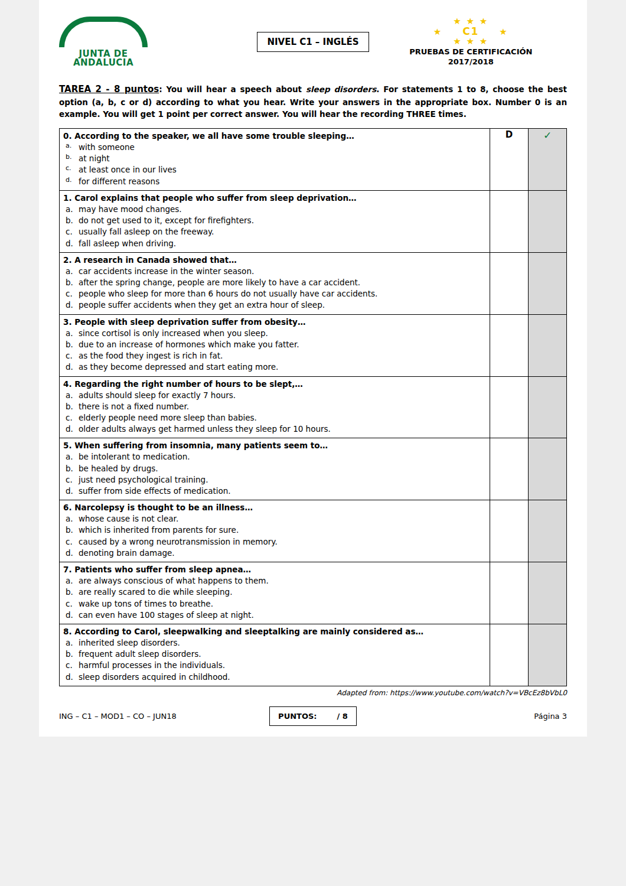JUNTA DE ANDALUCIA
NIVEL C1 – INGLÉS
★ ★ ★
★ C1 ★
★ ★ ★
PRUEBAS DE CERTIFICACIÓN
2017/2018
TAREA 2 - 8 puntos: You will hear a speech about sleep disorders. For statements 1 to 8, choose the best option (a, b, c or d) according to what you hear. Write your answers in the appropriate box. Number 0 is an example. You will get 1 point per correct answer. You will hear the recording THREE times.
| 0. According to the speaker, we all have some trouble sleeping… a. with someone b. at night c. at least once in our lives d. for different reasons | D | ✓ |
| 1. Carol explains that people who suffer from sleep deprivation… a. may have mood changes. b. do not get used to it, except for firefighters. c. usually fall asleep on the freeway. d. fall asleep when driving. | | |
| 2. A research in Canada showed that… a. car accidents increase in the winter season. b. after the spring change, people are more likely to have a car accident. c. people who sleep for more than 6 hours do not usually have car accidents. d. people suffer accidents when they get an extra hour of sleep. | | |
| 3. People with sleep deprivation suffer from obesity… a. since cortisol is only increased when you sleep. b. due to an increase of hormones which make you fatter. c. as the food they ingest is rich in fat. d. as they become depressed and start eating more. | | |
| 4. Regarding the right number of hours to be slept,… a. adults should sleep for exactly 7 hours. b. there is not a fixed number. c. elderly people need more sleep than babies. d. older adults always get harmed unless they sleep for 10 hours. | | |
| 5. When suffering from insomnia, many patients seem to… a. be intolerant to medication. b. be healed by drugs. c. just need psychological training. d. suffer from side effects of medication. | | |
| 6. Narcolepsy is thought to be an illness… a. whose cause is not clear. b. which is inherited from parents for sure. c. caused by a wrong neurotransmission in memory. d. denoting brain damage. | | |
| 7. Patients who suffer from sleep apnea… a. are always conscious of what happens to them. b. are really scared to die while sleeping. c. wake up tons of times to breathe. d. can even have 100 stages of sleep at night. | | |
| 8. According to Carol, sleepwalking and sleeptalking are mainly considered as… a. inherited sleep disorders. b. frequent adult sleep disorders. c. harmful processes in the individuals. d. sleep disorders acquired in childhood. | | |
Adapted from: https://www.youtube.com/watch?v=VBcEz8bVbL0
ING – C1 – MOD1 – CO – JUN18
PUNTOS:/ 8
Página 3